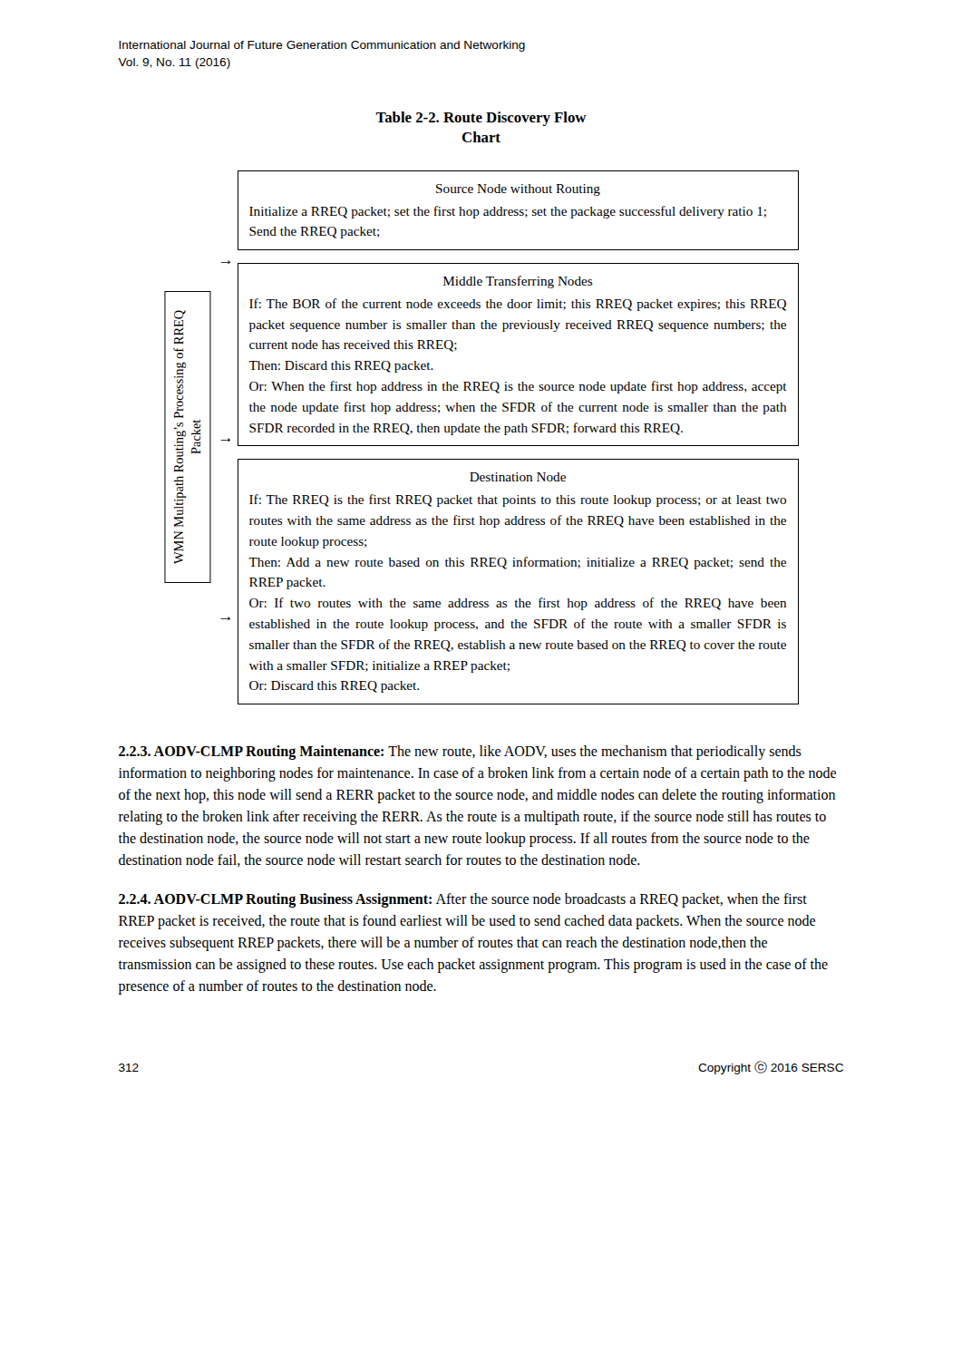International Journal of Future Generation Communication and Networking
Vol. 9, No. 11 (2016)
Table 2-2. Route Discovery Flow
Chart
WMN Multipath Routing’s Processing of RREQ Packet
→ → →
Source Node without Routing
Initialize a RREQ packet; set the first hop address; set the package successful delivery ratio 1;
Send the RREQ packet;
Middle Transferring Nodes
If: The BOR of the current node exceeds the door limit; this RREQ packet expires; this RREQ packet sequence number is smaller than the previously received RREQ sequence numbers; the current node has received this RREQ;
Then: Discard this RREQ packet.
Or: When the first hop address in the RREQ is the source node update first hop address, accept the node update first hop address; when the SFDR of the current node is smaller than the path SFDR recorded in the RREQ, then update the path SFDR; forward this RREQ.
Destination Node
If: The RREQ is the first RREQ packet that points to this route lookup process; or at least two routes with the same address as the first hop address of the RREQ have been established in the route lookup process;
Then: Add a new route based on this RREQ information; initialize a RREQ packet; send the RREP packet.
Or: If two routes with the same address as the first hop address of the RREQ have been established in the route lookup process, and the SFDR of the route with a smaller SFDR is smaller than the SFDR of the RREQ, establish a new route based on the RREQ to cover the route with a smaller SFDR; initialize a RREP packet;
Or: Discard this RREQ packet.
2.2.3. AODV-CLMP Routing Maintenance:
The new route, like AODV, uses the mechanism that periodically sends information to neighboring nodes for maintenance. In case of a broken link from a certain node of a certain path to the node of the next hop, this node will send a RERR packet to the source node, and middle nodes can delete the routing information relating to the broken link after receiving the RERR. As the route is a multipath route, if the source node still has routes to the destination node, the source node will not start a new route lookup process. If all routes from the source node to the destination node fail, the source node will restart search for routes to the destination node.
2.2.4. AODV-CLMP Routing Business Assignment:
After the source node broadcasts a RREQ packet, when the first RREP packet is received, the route that is found earliest will be used to send cached data packets. When the source node receives subsequent RREP packets, there will be a number of routes that can reach the destination node,then the transmission can be assigned to these routes. Use each packet assignment program. This program is used in the case of the presence of a number of routes to the destination node.
312 Copyright ⓒ 2016 SERSC